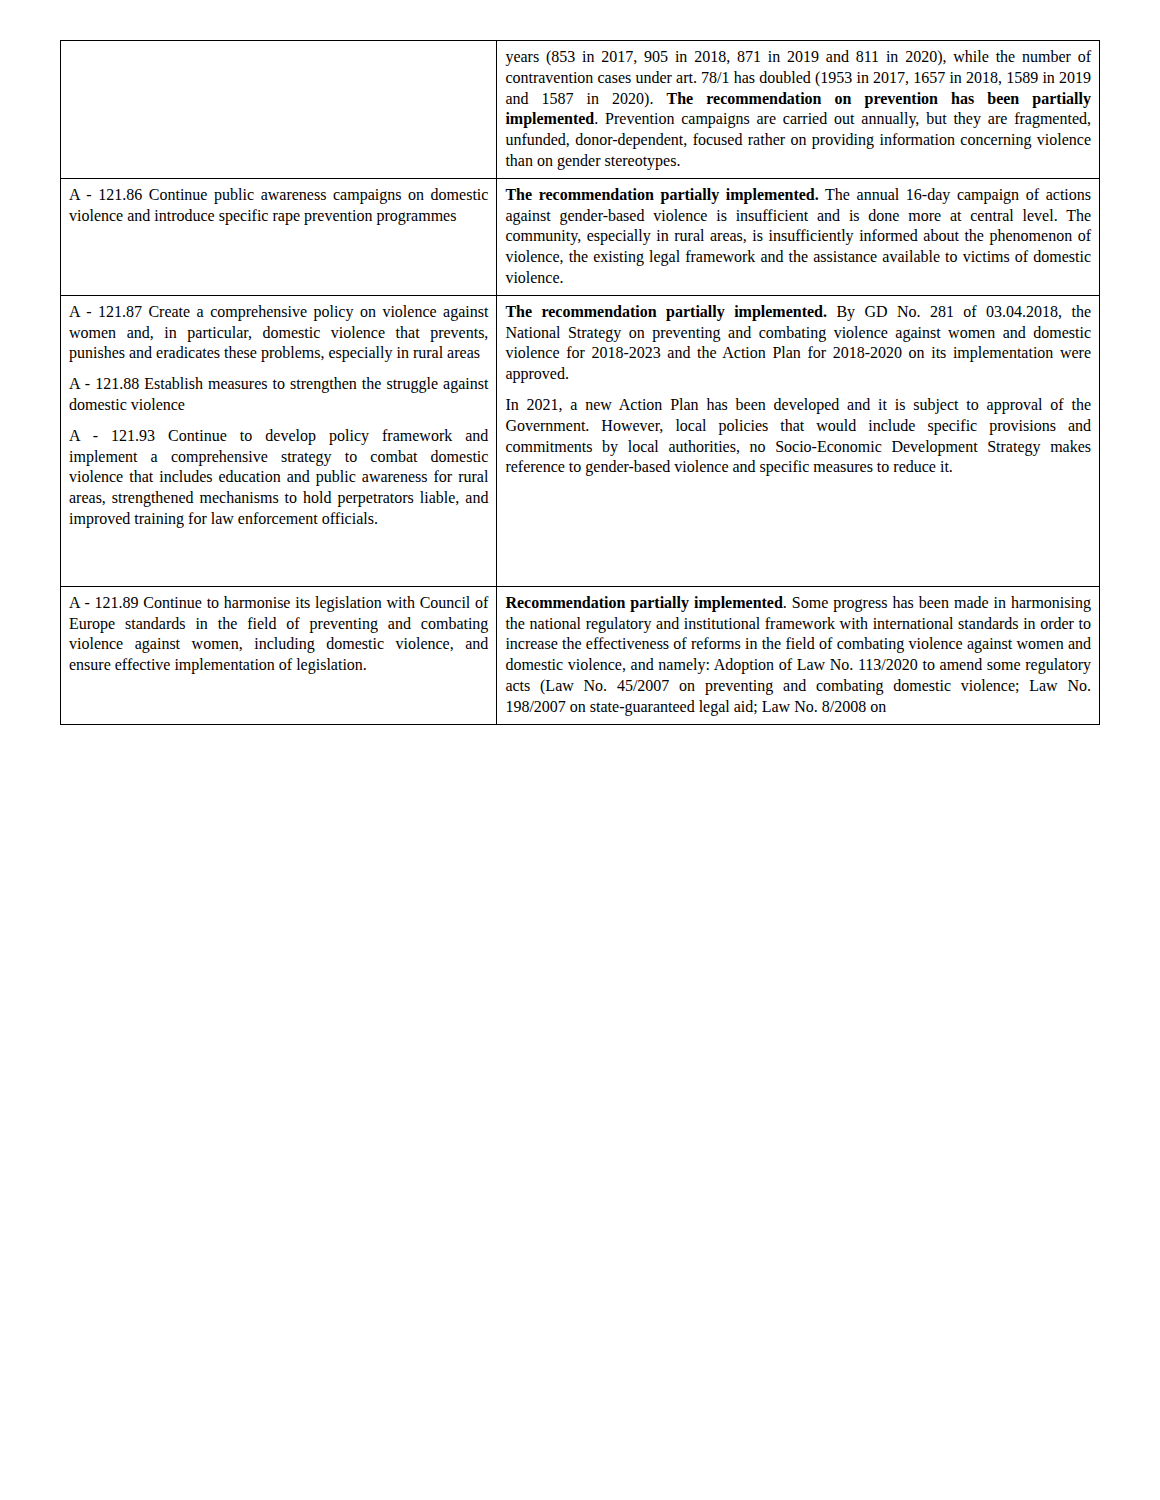| | years (853 in 2017, 905 in 2018, 871 in 2019 and 811 in 2020), while the number of contravention cases under art. 78/1 has doubled (1953 in 2017, 1657 in 2018, 1589 in 2019 and 1587 in 2020). The recommendation on prevention has been partially implemented . Prevention campaigns are carried out annually, but they are fragmented, unfunded, donor-dependent, focused rather on providing information concerning violence than on gender stereotypes. |
| A - 121.86 Continue public awareness campaigns on domestic violence and introduce specific rape prevention programmes | The recommendation partially implemented. The annual 16-day campaign of actions against gender-based violence is insufficient and is done more at central level. The community, especially in rural areas, is insufficiently informed about the phenomenon of violence, the existing legal framework and the assistance available to victims of domestic violence. |
| A - 121.87 Create a comprehensive policy on violence against women and, in particular, domestic violence that prevents, punishes and eradicates these problems, especially in rural areas A - 121.88 Establish measures to strengthen the struggle against domestic violence A - 121.93 Continue to develop policy framework and implement a comprehensive strategy to combat domestic violence that includes education and public awareness for rural areas, strengthened mechanisms to hold perpetrators liable, and improved training for law enforcement officials. | The recommendation partially implemented. By GD No. 281 of 03.04.2018, the National Strategy on preventing and combating violence against women and domestic violence for 2018-2023 and the Action Plan for 2018-2020 on its implementation were approved. In 2021, a new Action Plan has been developed and it is subject to approval of the Government. However, local policies that would include specific provisions and commitments by local authorities, no Socio-Economic Development Strategy makes reference to gender-based violence and specific measures to reduce it. |
| A - 121.89 Continue to harmonise its legislation with Council of Europe standards in the field of preventing and combating violence against women, including domestic violence, and ensure effective implementation of legislation. | Recommendation partially implemented . Some progress has been made in harmonising the national regulatory and institutional framework with international standards in order to increase the effectiveness of reforms in the field of combating violence against women and domestic violence, and namely: Adoption of Law No. 113/2020 to amend some regulatory acts (Law No. 45/2007 on preventing and combating domestic violence; Law No. 198/2007 on state-guaranteed legal aid; Law No. 8/2008 on |